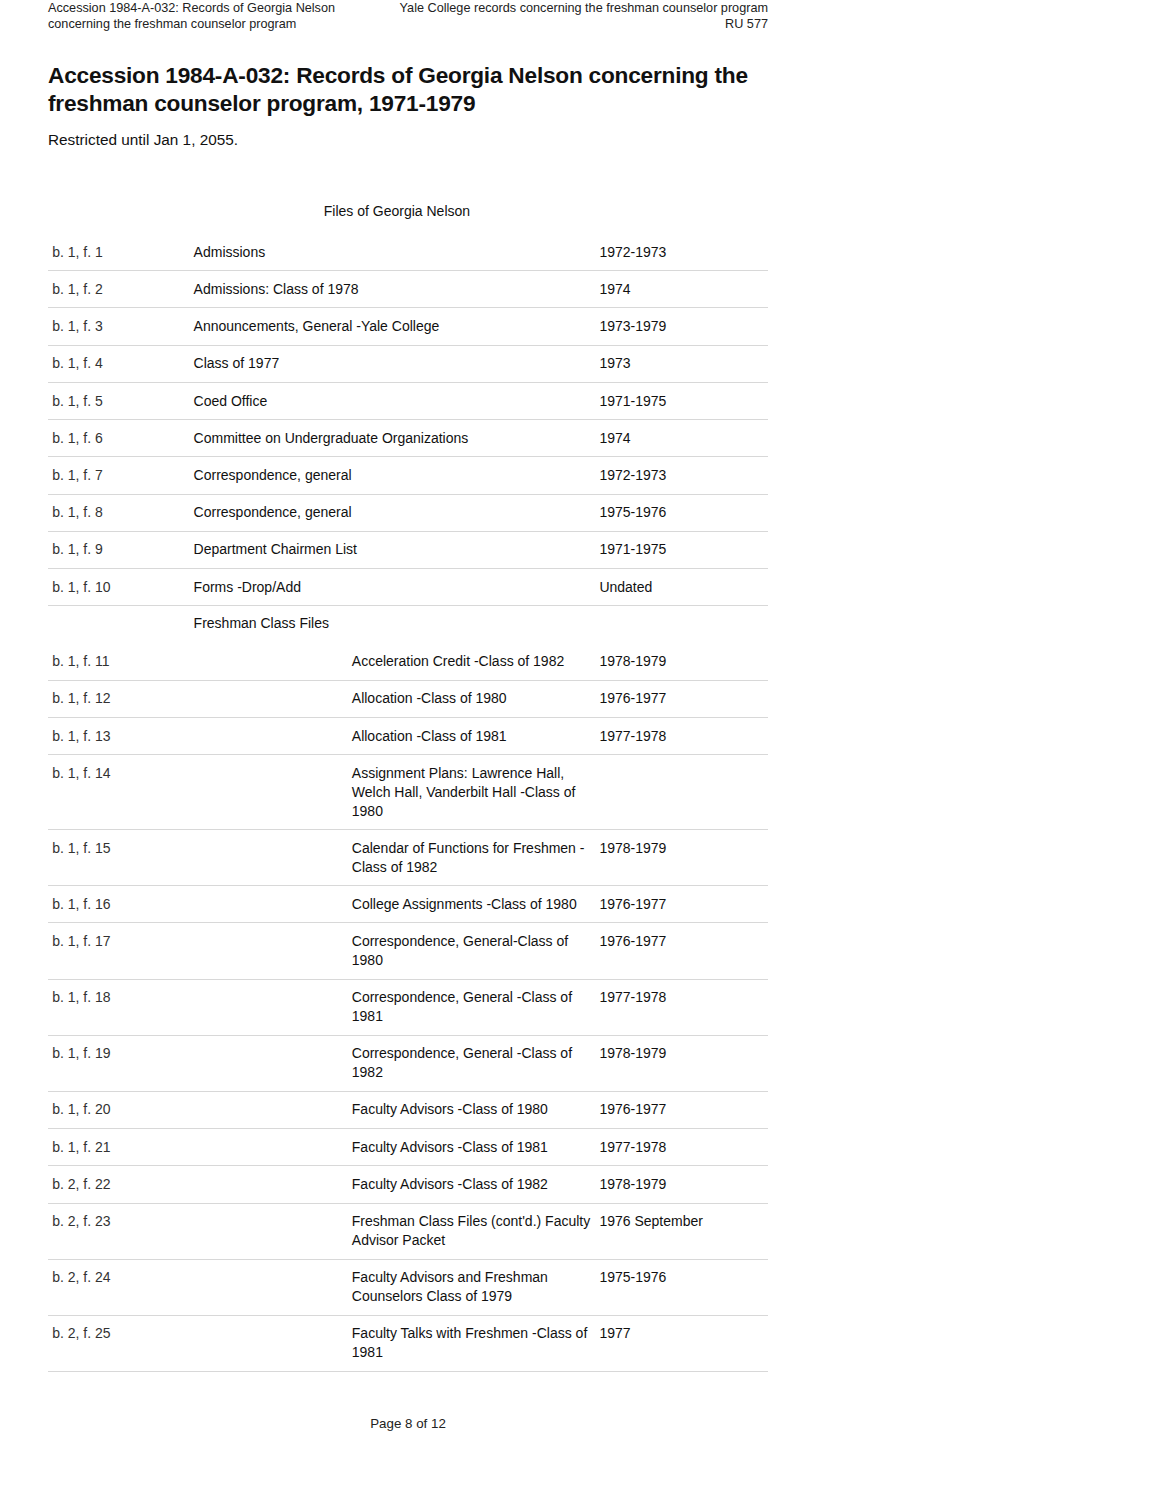Accession 1984-A-032: Records of Georgia Nelson concerning the freshman counselor program
Yale College records concerning the freshman counselor program
RU 577
Accession 1984-A-032: Records of Georgia Nelson concerning the freshman counselor program, 1971-1979
Restricted until Jan 1, 2055.
| | Files of Georgia Nelson | |
| b. 1, f. 1 | Admissions | 1972-1973 |
| b. 1, f. 2 | Admissions: Class of 1978 | 1974 |
| b. 1, f. 3 | Announcements, General -Yale College | 1973-1979 |
| b. 1, f. 4 | Class of 1977 | 1973 |
| b. 1, f. 5 | Coed Office | 1971-1975 |
| b. 1, f. 6 | Committee on Undergraduate Organizations | 1974 |
| b. 1, f. 7 | Correspondence, general | 1972-1973 |
| b. 1, f. 8 | Correspondence, general | 1975-1976 |
| b. 1, f. 9 | Department Chairmen List | 1971-1975 |
| b. 1, f. 10 | Forms -Drop/Add | Undated |
| | Freshman Class Files | |
| b. 1, f. 11 | Acceleration Credit -Class of 1982 | 1978-1979 |
| b. 1, f. 12 | Allocation -Class of 1980 | 1976-1977 |
| b. 1, f. 13 | Allocation -Class of 1981 | 1977-1978 |
| b. 1, f. 14 | Assignment Plans: Lawrence Hall, Welch Hall, Vanderbilt Hall -Class of 1980 | |
| b. 1, f. 15 | Calendar of Functions for Freshmen -Class of 1982 | 1978-1979 |
| b. 1, f. 16 | College Assignments -Class of 1980 | 1976-1977 |
| b. 1, f. 17 | Correspondence, General-Class of 1980 | 1976-1977 |
| b. 1, f. 18 | Correspondence, General -Class of 1981 | 1977-1978 |
| b. 1, f. 19 | Correspondence, General -Class of 1982 | 1978-1979 |
| b. 1, f. 20 | Faculty Advisors -Class of 1980 | 1976-1977 |
| b. 1, f. 21 | Faculty Advisors -Class of 1981 | 1977-1978 |
| b. 2, f. 22 | Faculty Advisors -Class of 1982 | 1978-1979 |
| b. 2, f. 23 | Freshman Class Files (cont'd.) Faculty Advisor Packet | 1976 September |
| b. 2, f. 24 | Faculty Advisors and Freshman Counselors Class of 1979 | 1975-1976 |
| b. 2, f. 25 | Faculty Talks with Freshmen -Class of 1981 | 1977 |
Page 8 of 12